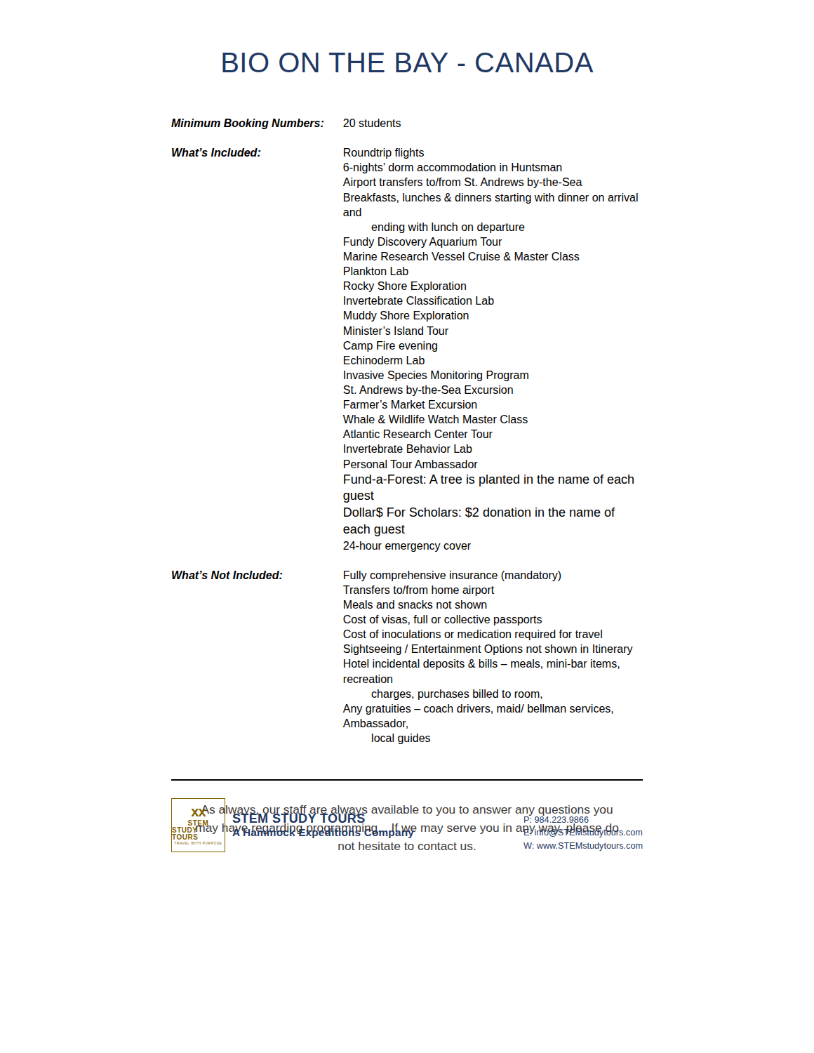BIO ON THE BAY - CANADA
| Minimum Booking Numbers: | 20 students |
| What’s Included: | Roundtrip flights 6-nights’ dorm accommodation in Huntsman Airport transfers to/from St. Andrews by-the-Sea Breakfasts, lunches & dinners starting with dinner on arrival and ending with lunch on departure Fundy Discovery Aquarium Tour Marine Research Vessel Cruise & Master Class Plankton Lab Rocky Shore Exploration Invertebrate Classification Lab Muddy Shore Exploration Minister’s Island Tour Camp Fire evening Echinoderm Lab Invasive Species Monitoring Program St. Andrews by-the-Sea Excursion Farmer’s Market Excursion Whale & Wildlife Watch Master Class Atlantic Research Center Tour Invertebrate Behavior Lab Personal Tour Ambassador Fund-a-Forest: A tree is planted in the name of each guest Dollar$ For Scholars: $2 donation in the name of each guest 24-hour emergency cover |
| What’s Not Included: | Fully comprehensive insurance (mandatory) Transfers to/from home airport Meals and snacks not shown Cost of visas, full or collective passports Cost of inoculations or medication required for travel Sightseeing / Entertainment Options not shown in Itinerary Hotel incidental deposits & bills – meals, mini-bar items, recreation charges, purchases billed to room, Any gratuities – coach drivers, maid/ bellman services, Ambassador, local guides |
As always, our staff are always available to you to answer any questions you may have regarding programming. If we may serve you in any way, please do not hesitate to contact us.
xx
STEM
STUDY TOURS
TRAVEL WITH PURPOSE
STEM STUDY TOURS
A Hammock Expeditions Company
P: 984.223.9866
E: info@STEMstudytours.com
W: www.STEMstudytours.com